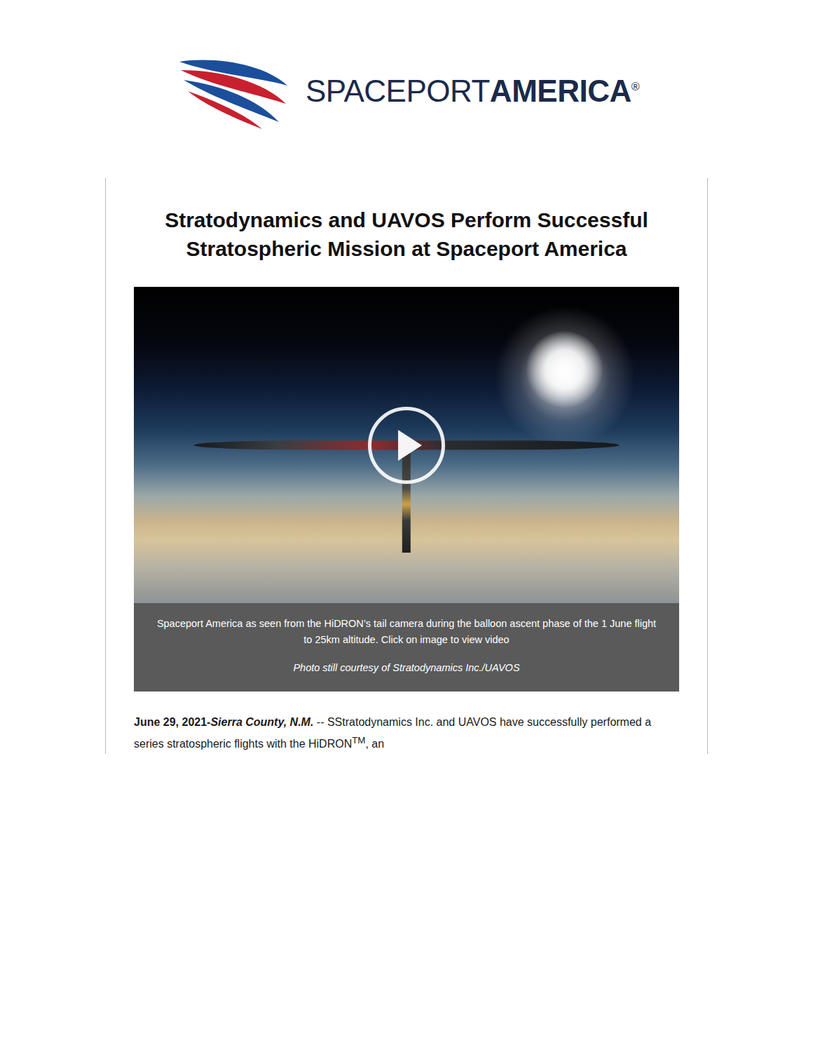SPACEPORTAMERICA®
Stratodynamics and UAVOS Perform Successful Stratospheric Mission at Spaceport America
Spaceport America as seen from the HiDRON’s tail camera during the balloon ascent phase of the 1 June flight to 25km altitude. Click on image to view video Photo still courtesy of Stratodynamics Inc./UAVOS
June 29, 2021-Sierra County, N.M. -- SStratodynamics Inc. and UAVOS have successfully performed a series stratospheric flights with the HiDRONTM, an